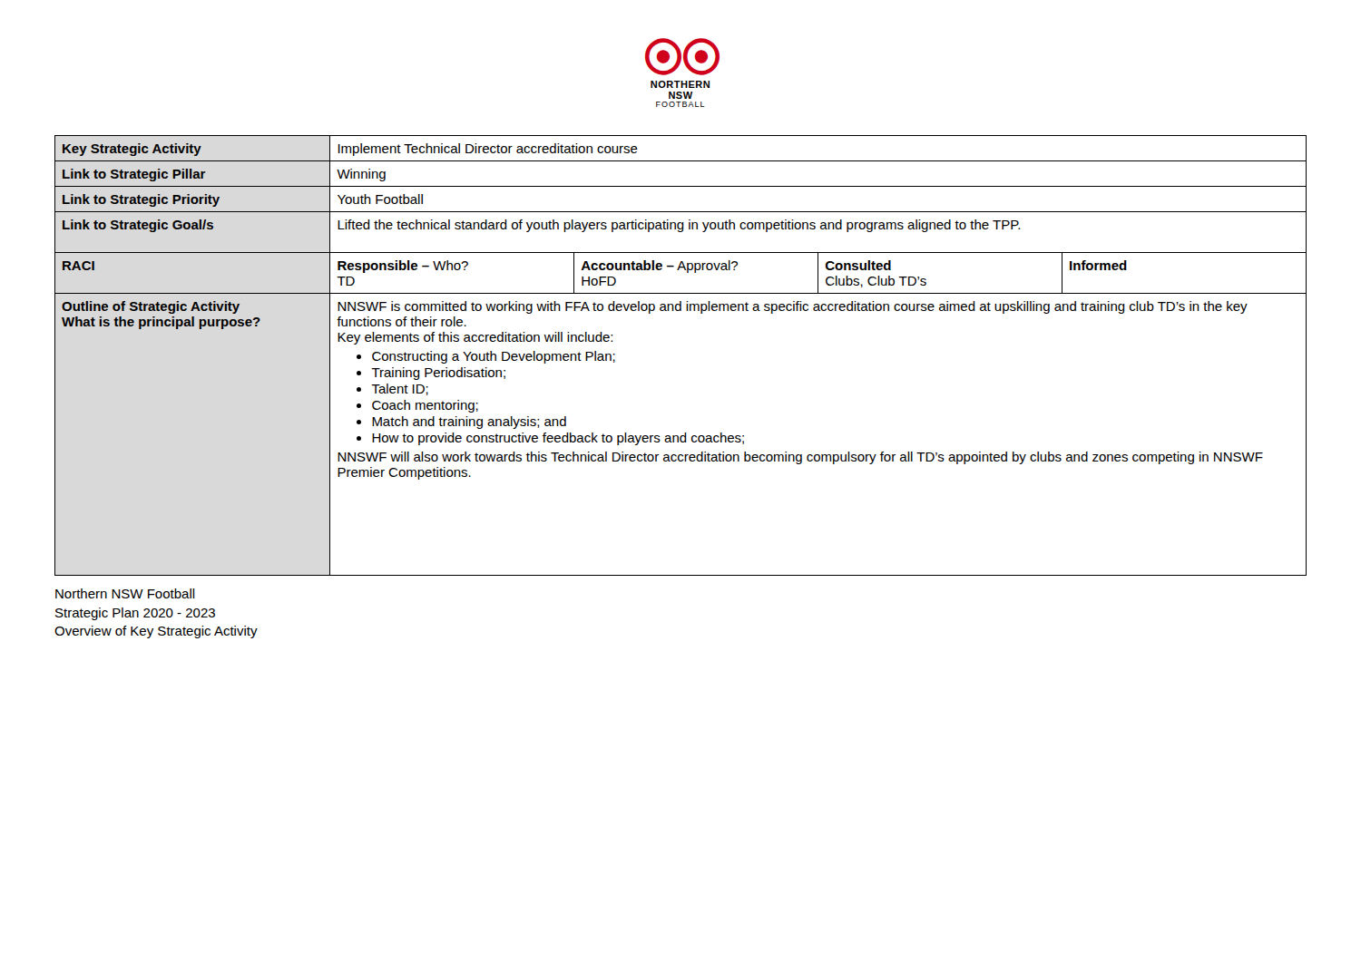⦿⦿
NORTHERN
NSW
FOOTBALL
| Key Strategic Activity | Implement Technical Director accreditation course |
| Link to Strategic Pillar | Winning |
| Link to Strategic Priority | Youth Football |
| Link to Strategic Goal/s | Lifted the technical standard of youth players participating in youth competitions and programs aligned to the TPP. |
| RACI | Responsible – Who? TD | Accountable – Approval? HoFD | Consulted Clubs, Club TD’s | Informed |
| Outline of Strategic Activity What is the principal purpose? | NNSWF is committed to working with FFA to develop and implement a specific accreditation course aimed at upskilling and training club TD’s in the key functions of their role. Key elements of this accreditation will include: Constructing a Youth Development Plan; Training Periodisation; Talent ID; Coach mentoring; Match and training analysis; and How to provide constructive feedback to players and coaches; NNSWF will also work towards this Technical Director accreditation becoming compulsory for all TD’s appointed by clubs and zones competing in NNSWF Premier Competitions. |
Northern NSW Football
Strategic Plan 2020 - 2023
Overview of Key Strategic Activity